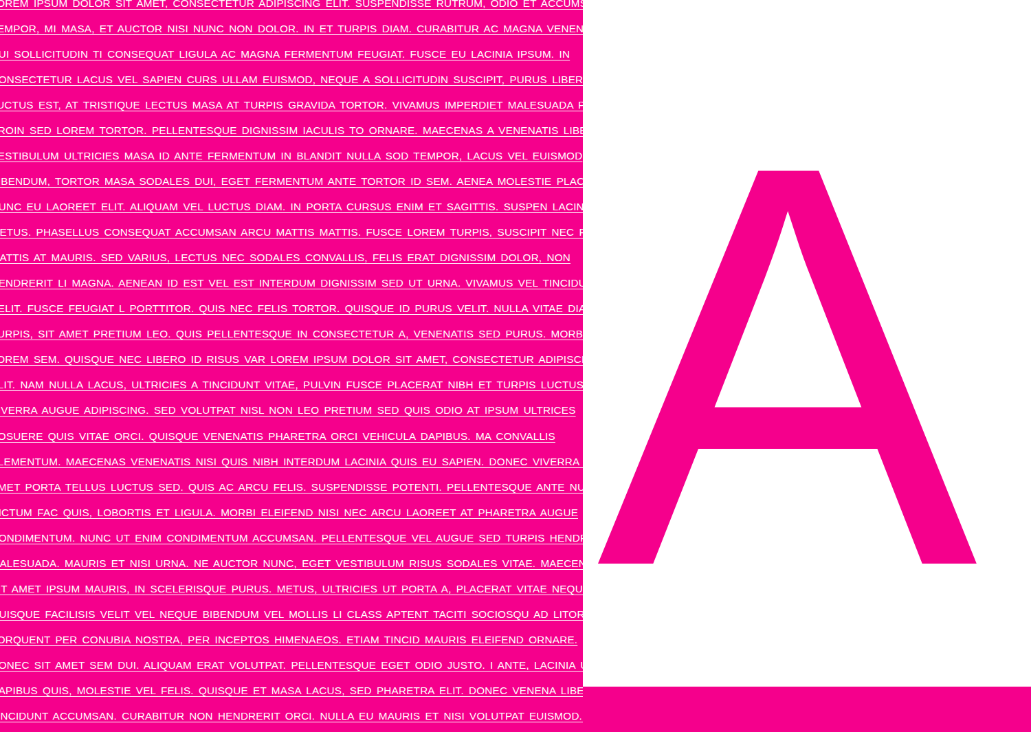Lorem ipsum dolor sit amet, consectetur adipiscing elit. Suspendisse rutrum, odio et accumsan tempor, mi masa, et auctor nisi nunc non dolor. In et turpis diam. Curabitur ac magna venenatis dui sollicitudin ti consequat ligula ac magna fermentum feugiat. Fusce eu lacinia ipsum. In consectetur lacus vel sapien curs ullam euismod, neque a sollicitudin suscipit, purus libero luctus est, at tristique lectus masa at turpis gravida tortor. Vivamus imperdiet malesuada porta. Proin sed lorem tortor. Pellentesque dignissim iaculis to ornare. Maecenas a venenatis libero. Vestibulum ultricies masa id ante fermentum in blandit nulla sod tempor, lacus vel euismod bibendum, tortor masa sodales dui, eget fermentum ante tortor id sem. Aenea molestie placerat. Nunc eu laoreet elit. Aliquam vel luctus diam. In porta cursus enim et sagittis. Suspen lacinia metus. Phasellus consequat accumsan arcu mattis mattis. Fusce lorem turpis, suscipit nec fel mattis at mauris. Sed varius, lectus nec sodales convallis, felis erat dignissim dolor, non hendrerit li magna. Aenean id est vel est interdum dignissim sed ut urna. Vivamus vel tincidunt velit. Fusce feugiat l porttitor. Quis nec felis tortor. Quisque id purus velit. Nulla vitae diam turpis, sit amet pretium leo. Quis pellentesque in consectetur a, venenatis sed purus. Morbi nec lorem sem. Quisque nec libero id risus var Lorem ipsum dolor sit amet, consectetur adipiscing elit. Nam nulla lacus, ultricies a tincidunt vitae, pulvin Fusce placerat nibh et turpis luctus at viverra augue adipiscing. Sed volutpat nisl non leo pretium sed quis odio at ipsum ultrices posuere quis vitae orci. Quisque venenatis pharetra orci vehicula dapibus. Ma convallis elementum. Maecenas venenatis nisi quis nibh interdum lacinia quis eu sapien. Donec viverra bib at amet porta tellus luctus sed. Quis ac arcu felis. Suspendisse potenti. Pellentesque ante nulla, dictum fac quis, lobortis et ligula. Morbi eleifend nisi nec arcu laoreet at pharetra augue condimentum. Nunc ut enim condimentum accumsan. Pellentesque vel augue sed turpis hendrerit malesuada. Mauris et nisi urna. Ne auctor nunc, eget vestibulum risus sodales vitae. Maecenas sit amet ipsum mauris, in scelerisque purus. Metus, ultricies ut porta a, placerat vitae neque. Quisque facilisis velit vel neque bibendum vel mollis li Class aptent taciti sociosqu ad litora torquent per conubia nostra, per inceptos himenaeos. Etiam tincid mauris eleifend ornare. Donec sit amet sem dui. Aliquam erat volutpat. Pellentesque eget odio justo. I ante, lacinia ut dapibus quis, molestie vel felis. Quisque et masa lacus, sed pharetra elit. Donec venena libero tincidunt accumsan. Curabitur non hendrerit orci. Nulla eu mauris et nisi volutpat euismod. D
Ae